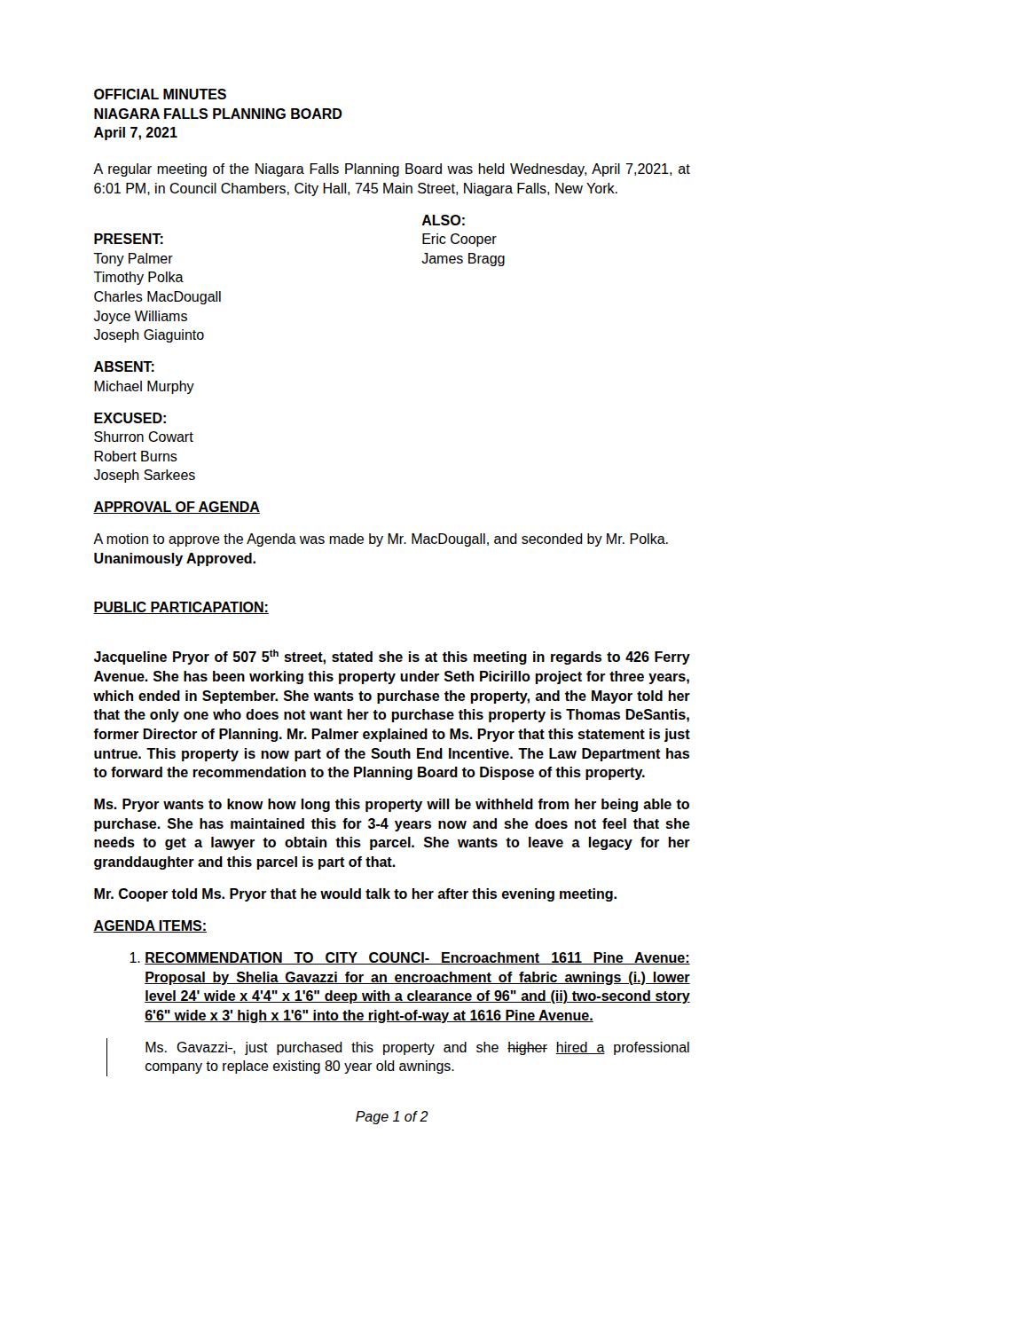OFFICIAL MINUTES
NIAGARA FALLS PLANNING BOARD
April 7, 2021
A regular meeting of the Niagara Falls Planning Board was held Wednesday, April 7,2021, at 6:01 PM, in Council Chambers, City Hall, 745 Main Street, Niagara Falls, New York.
| | ALSO: |
| PRESENT: | Eric Cooper |
| Tony Palmer | James Bragg |
| Timothy Polka | |
| Charles MacDougall | |
| Joyce Williams | |
| Joseph Giaguinto | |
ABSENT:
Michael Murphy
EXCUSED:
Shurron Cowart
Robert Burns
Joseph Sarkees
APPROVAL OF AGENDA
A motion to approve the Agenda was made by Mr. MacDougall, and seconded by Mr. Polka.
Unanimously Approved.
PUBLIC PARTICAPATION:
Jacqueline Pryor of 507 5th street, stated she is at this meeting in regards to 426 Ferry Avenue. She has been working this property under Seth Picirillo project for three years, which ended in September. She wants to purchase the property, and the Mayor told her that the only one who does not want her to purchase this property is Thomas DeSantis, former Director of Planning. Mr. Palmer explained to Ms. Pryor that this statement is just untrue. This property is now part of the South End Incentive. The Law Department has to forward the recommendation to the Planning Board to Dispose of this property.
Ms. Pryor wants to know how long this property will be withheld from her being able to purchase. She has maintained this for 3-4 years now and she does not feel that she needs to get a lawyer to obtain this parcel. She wants to leave a legacy for her granddaughter and this parcel is part of that.
Mr. Cooper told Ms. Pryor that he would talk to her after this evening meeting.
AGENDA ITEMS:
RECOMMENDATION TO CITY COUNCI- Encroachment 1611 Pine Avenue: Proposal by Shelia Gavazzi for an encroachment of fabric awnings (i.) lower level 24' wide x 4'4" x 1'6" deep with a clearance of 96" and (ii) two-second story 6'6" wide x 3' high x 1'6" into the right-of-way at 1616 Pine Avenue.
Ms. Gavazzi-, just purchased this property and she higher hired a professional company to replace existing 80 year old awnings.
Page 1 of 2